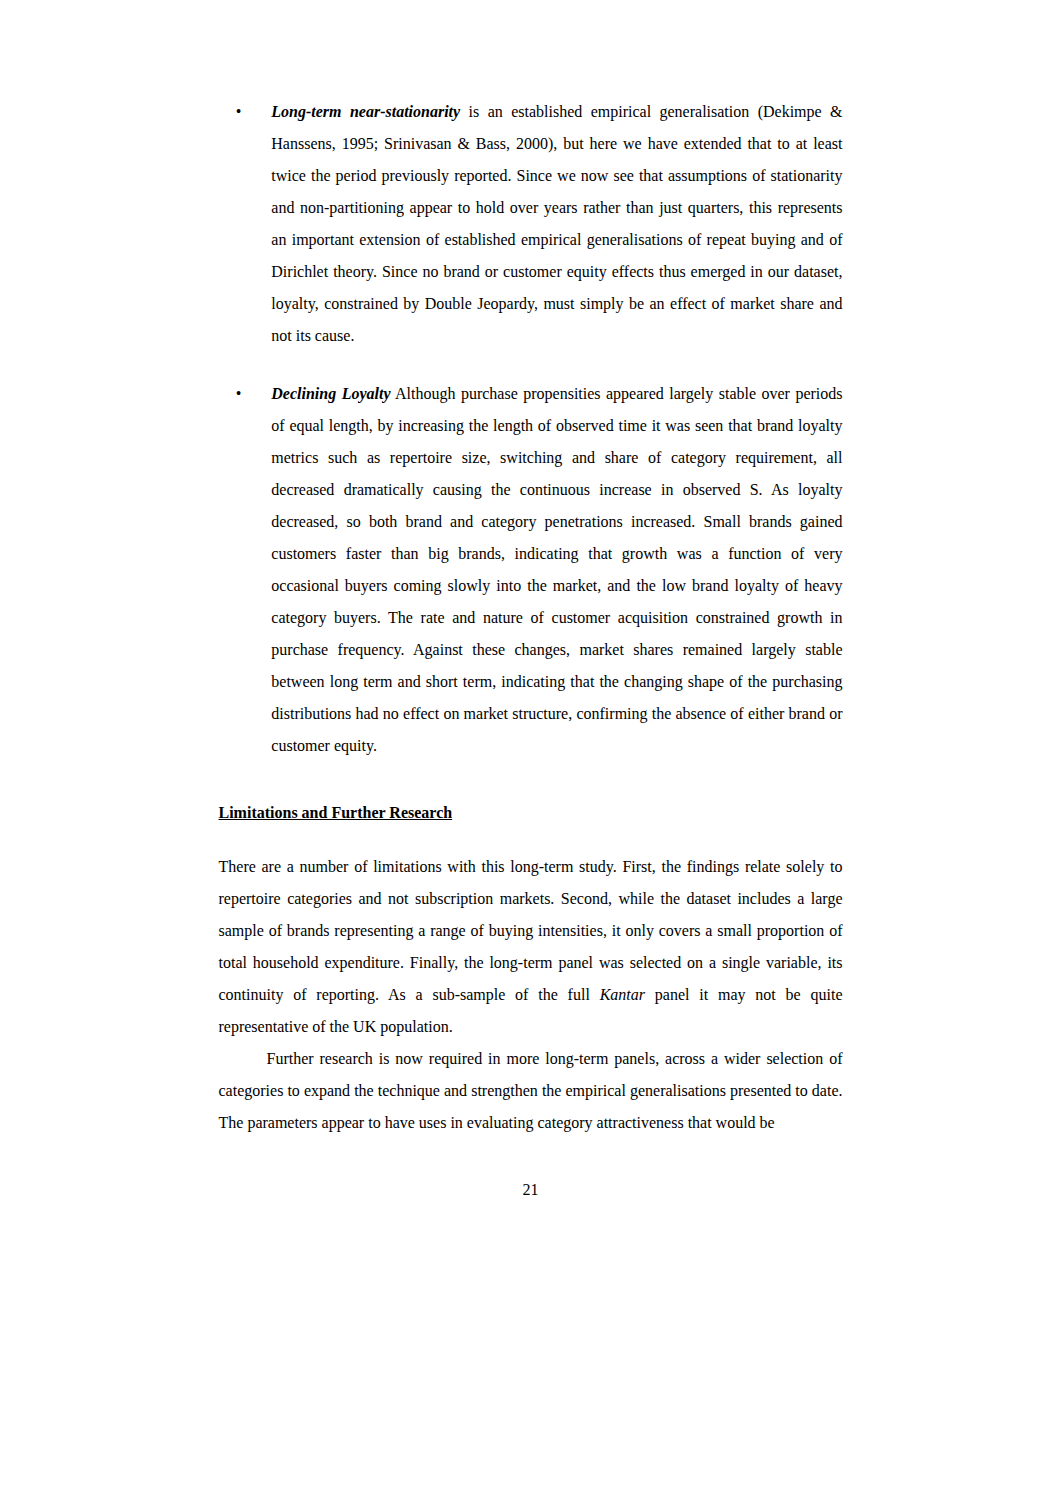Long-term near-stationarity is an established empirical generalisation (Dekimpe & Hanssens, 1995; Srinivasan & Bass, 2000), but here we have extended that to at least twice the period previously reported. Since we now see that assumptions of stationarity and non-partitioning appear to hold over years rather than just quarters, this represents an important extension of established empirical generalisations of repeat buying and of Dirichlet theory. Since no brand or customer equity effects thus emerged in our dataset, loyalty, constrained by Double Jeopardy, must simply be an effect of market share and not its cause.
Declining Loyalty Although purchase propensities appeared largely stable over periods of equal length, by increasing the length of observed time it was seen that brand loyalty metrics such as repertoire size, switching and share of category requirement, all decreased dramatically causing the continuous increase in observed S. As loyalty decreased, so both brand and category penetrations increased. Small brands gained customers faster than big brands, indicating that growth was a function of very occasional buyers coming slowly into the market, and the low brand loyalty of heavy category buyers. The rate and nature of customer acquisition constrained growth in purchase frequency. Against these changes, market shares remained largely stable between long term and short term, indicating that the changing shape of the purchasing distributions had no effect on market structure, confirming the absence of either brand or customer equity.
Limitations and Further Research
There are a number of limitations with this long-term study. First, the findings relate solely to repertoire categories and not subscription markets. Second, while the dataset includes a large sample of brands representing a range of buying intensities, it only covers a small proportion of total household expenditure. Finally, the long-term panel was selected on a single variable, its continuity of reporting. As a sub-sample of the full Kantar panel it may not be quite representative of the UK population.
Further research is now required in more long-term panels, across a wider selection of categories to expand the technique and strengthen the empirical generalisations presented to date. The parameters appear to have uses in evaluating category attractiveness that would be
21